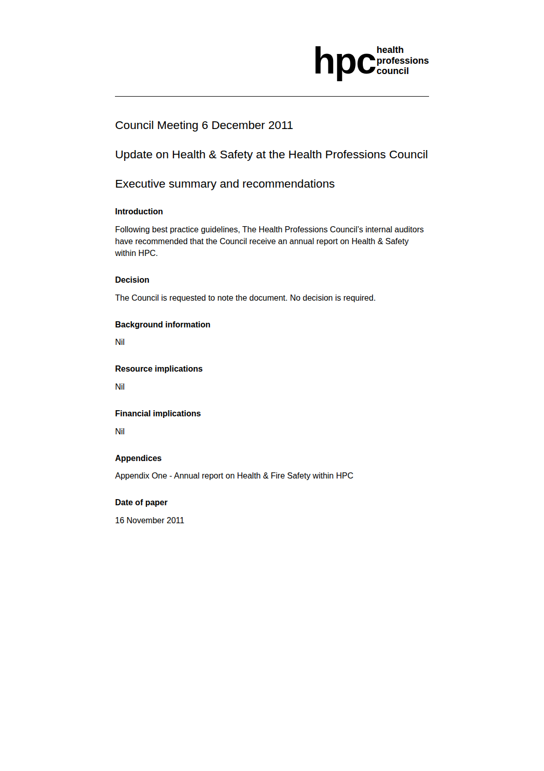hpc health
professions
council
Council Meeting 6 December 2011
Update on Health & Safety at the Health Professions Council
Executive summary and recommendations
Introduction
Following best practice guidelines, The Health Professions Council’s internal auditors have recommended that the Council receive an annual report on Health & Safety within HPC.
Decision
The Council is requested to note the document. No decision is required.
Background information
Nil
Resource implications
Nil
Financial implications
Nil
Appendices
Appendix One - Annual report on Health & Fire Safety within HPC
Date of paper
16 November 2011